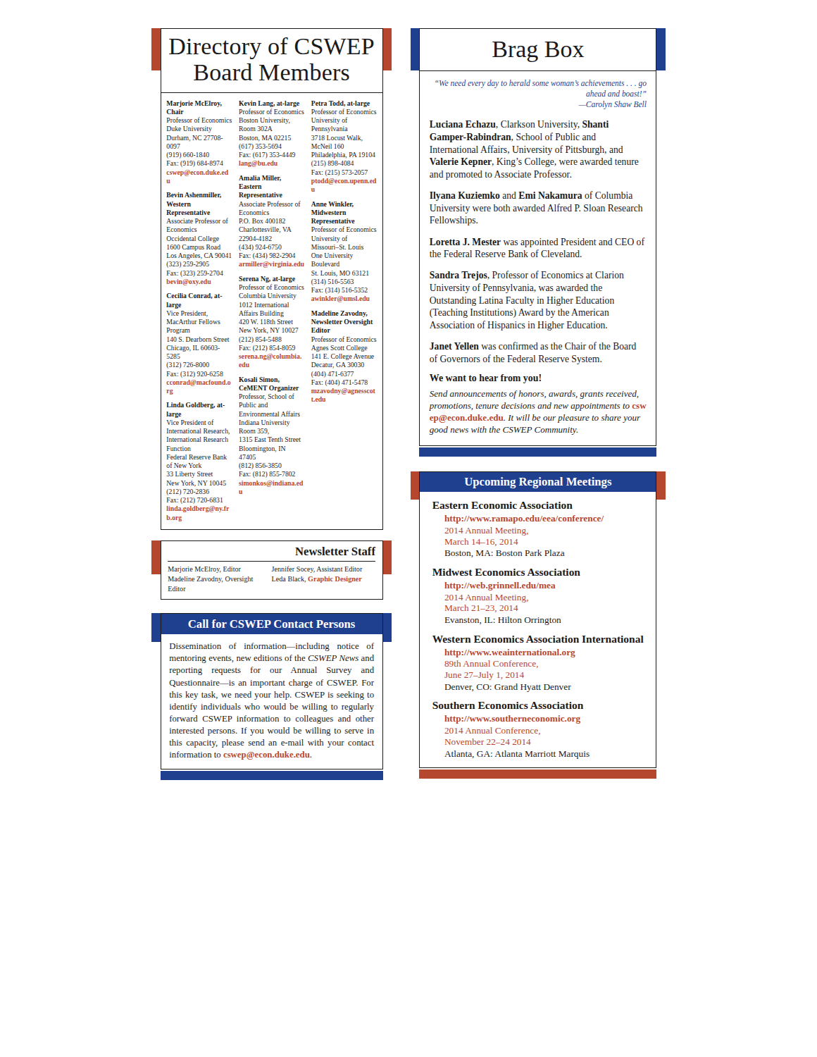Directory of CSWEP
Board Members
Marjorie McElroy, Chair
Professor of Economics
Duke University
Durham, NC 27708-0097
(919) 660-1840
Fax: (919) 684-8974
cswep@econ.duke.edu
Bevin Ashenmiller, Western Representative
Associate Professor of Economics
Occidental College
1600 Campus Road
Los Angeles, CA 90041
(323) 259-2905
Fax: (323) 259-2704
bevin@oxy.edu
Cecilia Conrad, at-large
Vice President, MacArthur Fellows Program
140 S. Dearborn Street
Chicago, IL 60603-5285
(312) 726-8000
Fax: (312) 920-6258
cconrad@macfound.org
Linda Goldberg, at-large
Vice President of International Research, International Research Function
Federal Reserve Bank of New York
33 Liberty Street
New York, NY 10045
(212) 720-2836
Fax: (212) 720-6831
linda.goldberg@ny.frb.org
Kevin Lang, at-large
Professor of Economics
Boston University, Room 302A
Boston, MA 02215
(617) 353-5694
Fax: (617) 353-4449
lang@bu.edu
Amalia Miller, Eastern Representative
Associate Professor of Economics
P.O. Box 400182
Charlottesville, VA 22904-4182
(434) 924-6750
Fax: (434) 982-2904
armiller@virginia.edu
Serena Ng, at-large
Professor of Economics
Columbia University
1012 International Affairs Building
420 W. 118th Street
New York, NY 10027
(212) 854-5488
Fax: (212) 854-8059
serena.ng@columbia.edu
Kosali Simon, CeMENT Organizer
Professor, School of Public and Environmental Affairs
Indiana University
Room 359,
1315 East Tenth Street
Bloomington, IN 47405
(812) 856-3850
Fax: (812) 855-7802
simonkos@indiana.edu
Petra Todd, at-large
Professor of Economics
University of Pennsylvania
3718 Locust Walk,
McNeil 160
Philadelphia, PA 19104
(215) 898-4084
Fax: (215) 573-2057
ptodd@econ.upenn.edu
Anne Winkler, Midwestern Representative
Professor of Economics
University of Missouri–St. Louis
One University Boulevard
St. Louis, MO 63121
(314) 516-5563
Fax: (314) 516-5352
awinkler@umsl.edu
Madeline Zavodny, Newsletter Oversight Editor
Professor of Economics
Agnes Scott College
141 E. College Avenue
Decatur, GA 30030
(404) 471-6377
Fax: (404) 471-5478
mzavodny@agnesscott.edu
Newsletter Staff
Marjorie McElroy, Editor
Madeline Zavodny, Oversight Editor
Jennifer Socey, Assistant Editor
Leda Black, Graphic Designer
Call for CSWEP Contact Persons
Dissemination of information—including notice of mentoring events, new editions of the CSWEP News and reporting requests for our Annual Survey and Questionnaire—is an important charge of CSWEP. For this key task, we need your help. CSWEP is seeking to identify individuals who would be willing to regularly forward CSWEP information to colleagues and other interested persons. If you would be willing to serve in this capacity, please send an e-mail with your contact information to cswep@econ.duke.edu.
Brag Box
“We need every day to herald some woman’s achievements . . . go ahead and boast!” —Carolyn Shaw Bell
Luciana Echazu, Clarkson University, Shanti Gamper-Rabindran, School of Public and International Affairs, University of Pittsburgh, and Valerie Kepner, King’s College, were awarded tenure and promoted to Associate Professor.
Ilyana Kuziemko and Emi Nakamura of Columbia University were both awarded Alfred P. Sloan Research Fellowships.
Loretta J. Mester was appointed President and CEO of the Federal Reserve Bank of Cleveland.
Sandra Trejos, Professor of Economics at Clarion University of Pennsylvania, was awarded the Outstanding Latina Faculty in Higher Education (Teaching Institutions) Award by the American Association of Hispanics in Higher Education.
Janet Yellen was confirmed as the Chair of the Board of Governors of the Federal Reserve System.
We want to hear from you!
Send announcements of honors, awards, grants received, promotions, tenure decisions and new appointments to cswep@econ.duke.edu. It will be our pleasure to share your good news with the CSWEP Community.
Upcoming Regional Meetings
Eastern Economic Association
http://www.ramapo.edu/eea/conference/
2014 Annual Meeting,
March 14–16, 2014
Boston, MA: Boston Park Plaza
Midwest Economics Association
http://web.grinnell.edu/mea
2014 Annual Meeting,
March 21–23, 2014
Evanston, IL: Hilton Orrington
Western Economics Association International
http://www.weainternational.org
89th Annual Conference,
June 27–July 1, 2014
Denver, CO: Grand Hyatt Denver
Southern Economics Association
http://www.southerneconomic.org
2014 Annual Conference,
November 22–24 2014
Atlanta, GA: Atlanta Marriott Marquis